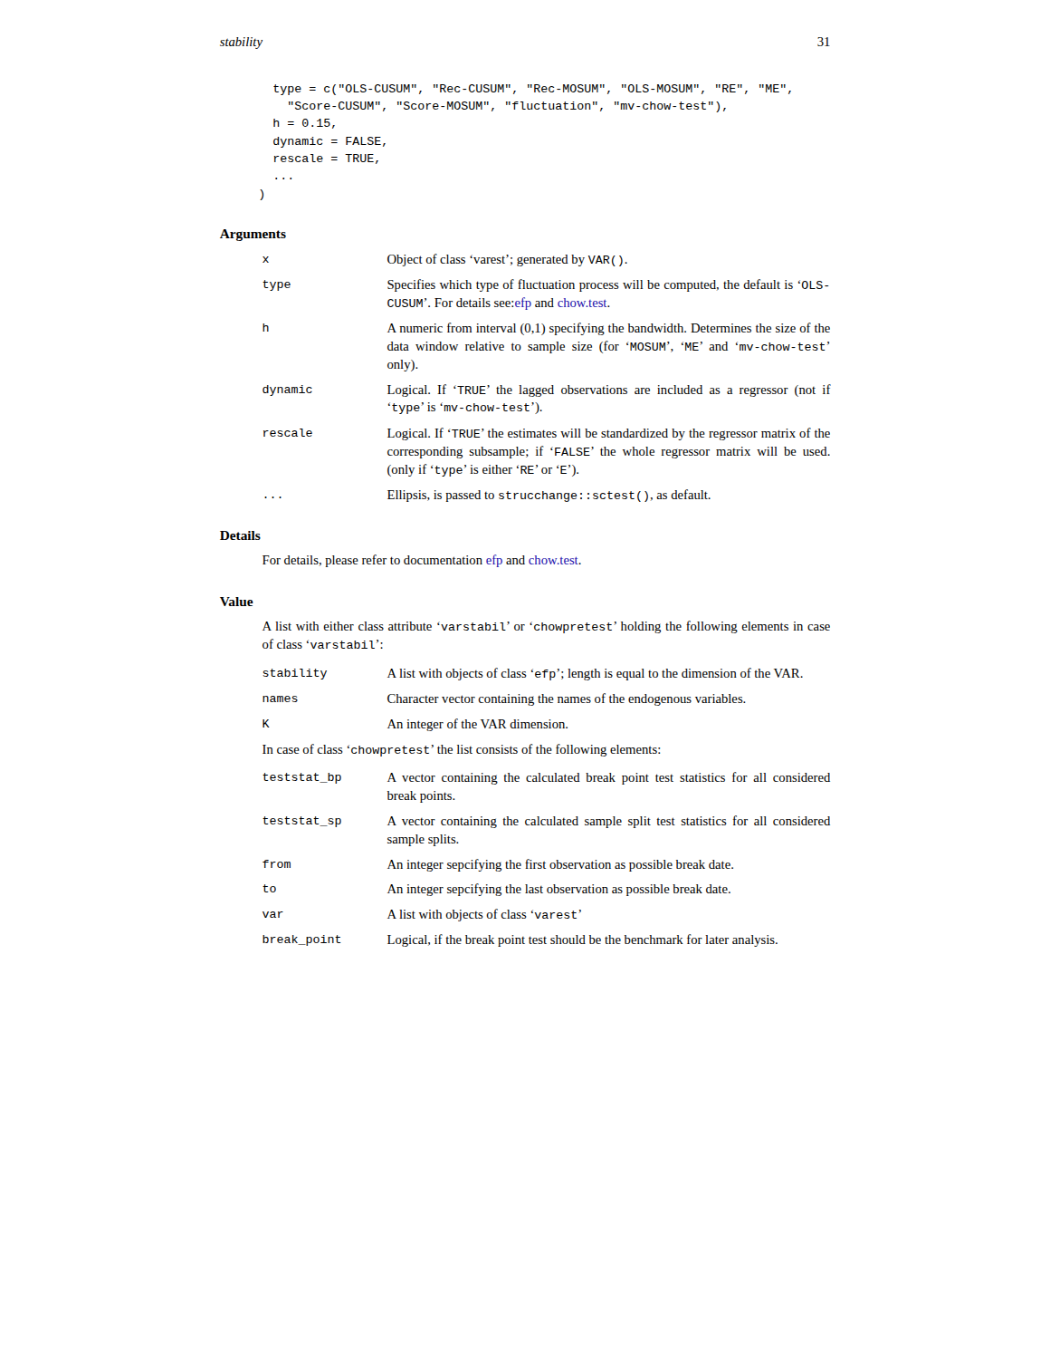stability 31
  type = c("OLS-CUSUM", "Rec-CUSUM", "Rec-MOSUM", "OLS-MOSUM", "RE", "ME",
    "Score-CUSUM", "Score-MOSUM", "fluctuation", "mv-chow-test"),
  h = 0.15,
  dynamic = FALSE,
  rescale = TRUE,
  ...
)
Arguments
x
Object of class ‘varest’; generated by VAR().
type
Specifies which type of fluctuation process will be computed, the default is ‘OLS-CUSUM’. For details see:efp and chow.test.
h
A numeric from interval (0,1) specifying the bandwidth. Determines the size of the data window relative to sample size (for ‘MOSUM’, ‘ME’ and ‘mv-chow-test’ only).
dynamic
Logical. If ‘TRUE’ the lagged observations are included as a regressor (not if ‘type’ is ‘mv-chow-test’).
rescale
Logical. If ‘TRUE’ the estimates will be standardized by the regressor matrix of the corresponding subsample; if ‘FALSE’ the whole regressor matrix will be used. (only if ‘type’ is either ‘RE’ or ‘E’).
...
Ellipsis, is passed to strucchange::sctest(), as default.
Details
For details, please refer to documentation efp and chow.test.
Value
A list with either class attribute ‘varstabil’ or ‘chowpretest’ holding the following elements in case of class ‘varstabil’:
stability
A list with objects of class ‘efp’; length is equal to the dimension of the VAR.
names
Character vector containing the names of the endogenous variables.
K
An integer of the VAR dimension.
In case of class ‘chowpretest’ the list consists of the following elements:
teststat_bp
A vector containing the calculated break point test statistics for all considered break points.
teststat_sp
A vector containing the calculated sample split test statistics for all considered sample splits.
from
An integer sepcifying the first observation as possible break date.
to
An integer sepcifying the last observation as possible break date.
var
A list with objects of class ‘varest’
break_point
Logical, if the break point test should be the benchmark for later analysis.